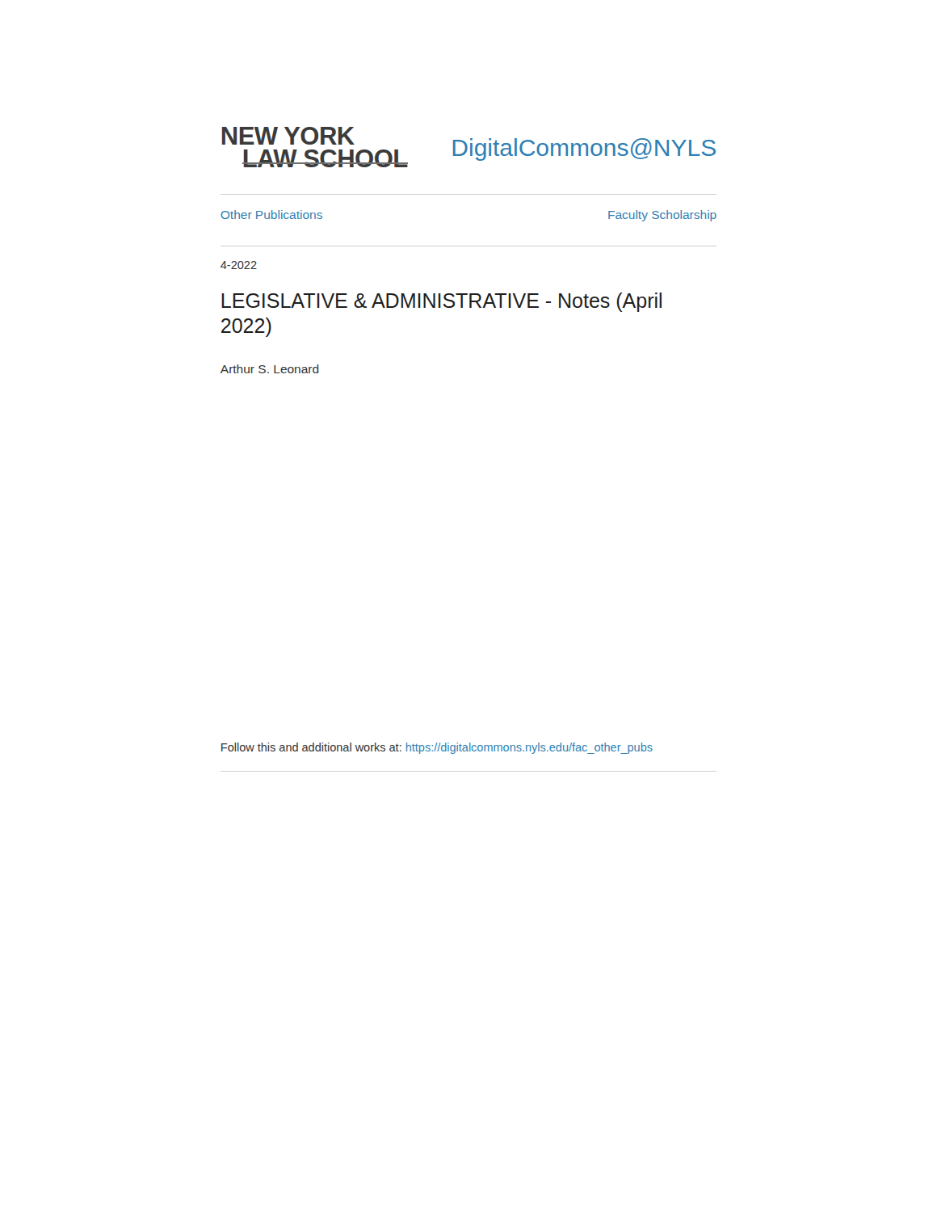NEW YORK LAW SCHOOL
DigitalCommons@NYLS
Other Publications Faculty Scholarship
4-2022
LEGISLATIVE & ADMINISTRATIVE - Notes (April 2022)
Arthur S. Leonard
Follow this and additional works at: https://digitalcommons.nyls.edu/fac_other_pubs